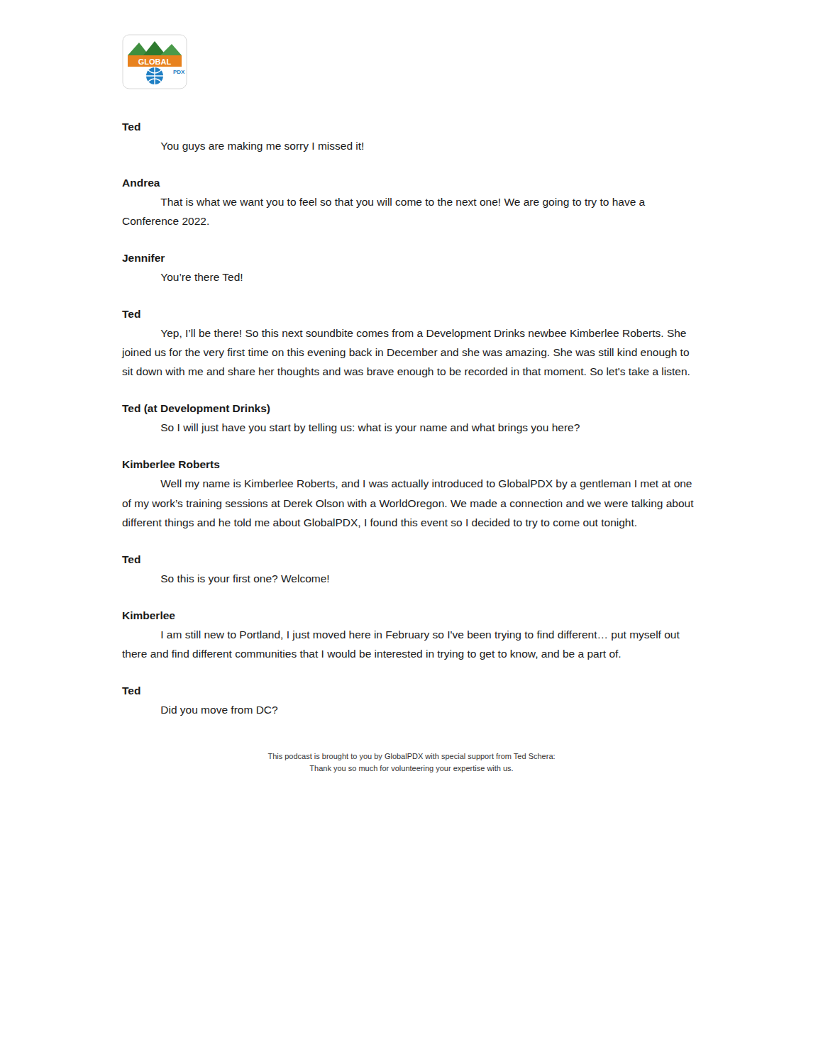GLOBAL PDX
Ted
You guys are making me sorry I missed it!
Andrea
That is what we want you to feel so that you will come to the next one! We are going to try to have a Conference 2022.
Jennifer
You’re there Ted!
Ted
Yep, I’ll be there! So this next soundbite comes from a Development Drinks newbee Kimberlee Roberts. She joined us for the very first time on this evening back in December and she was amazing. She was still kind enough to sit down with me and share her thoughts and was brave enough to be recorded in that moment. So let's take a listen.
Ted (at Development Drinks)
So I will just have you start by telling us: what is your name and what brings you here?
Kimberlee Roberts
Well my name is Kimberlee Roberts, and I was actually introduced to GlobalPDX by a gentleman I met at one of my work’s training sessions at Derek Olson with a WorldOregon. We made a connection and we were talking about different things and he told me about GlobalPDX, I found this event so I decided to try to come out tonight.
Ted
So this is your first one? Welcome!
Kimberlee
I am still new to Portland, I just moved here in February so I've been trying to find different… put myself out there and find different communities that I would be interested in trying to get to know, and be a part of.
Ted
Did you move from DC?
This podcast is brought to you by GlobalPDX with special support from Ted Schera:
Thank you so much for volunteering your expertise with us.